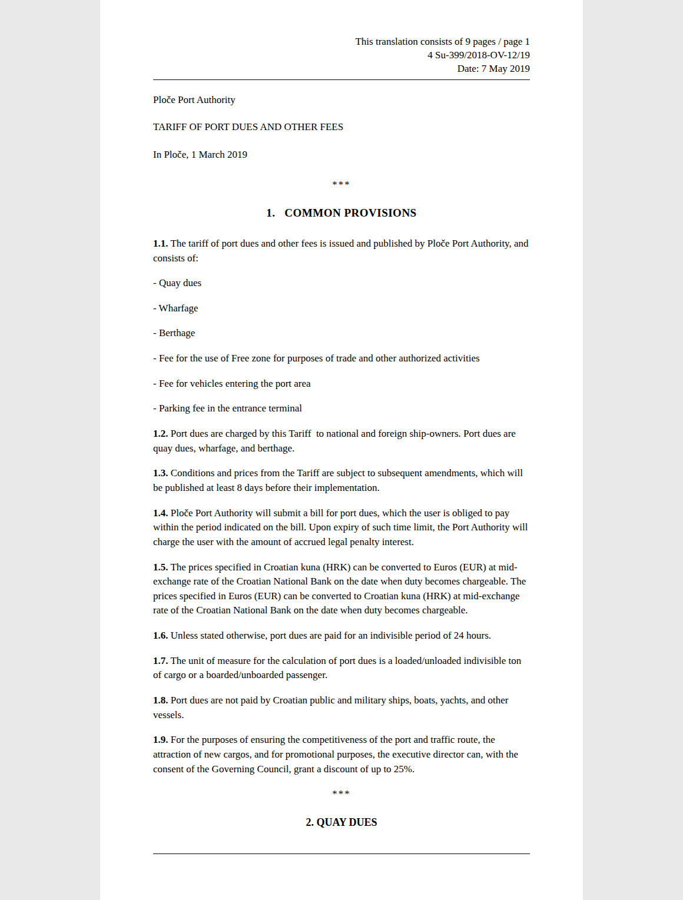This translation consists of 9 pages / page 1
4 Su-399/2018-OV-12/19
Date: 7 May 2019
Ploče Port Authority
TARIFF OF PORT DUES AND OTHER FEES
In Ploče, 1 March 2019
***
1. COMMON PROVISIONS
1.1. The tariff of port dues and other fees is issued and published by Ploče Port Authority, and consists of:
- Quay dues
- Wharfage
- Berthage
- Fee for the use of Free zone for purposes of trade and other authorized activities
- Fee for vehicles entering the port area
- Parking fee in the entrance terminal
1.2. Port dues are charged by this Tariff to national and foreign ship-owners. Port dues are quay dues, wharfage, and berthage.
1.3. Conditions and prices from the Tariff are subject to subsequent amendments, which will be published at least 8 days before their implementation.
1.4. Ploče Port Authority will submit a bill for port dues, which the user is obliged to pay within the period indicated on the bill. Upon expiry of such time limit, the Port Authority will charge the user with the amount of accrued legal penalty interest.
1.5. The prices specified in Croatian kuna (HRK) can be converted to Euros (EUR) at mid-exchange rate of the Croatian National Bank on the date when duty becomes chargeable. The prices specified in Euros (EUR) can be converted to Croatian kuna (HRK) at mid-exchange rate of the Croatian National Bank on the date when duty becomes chargeable.
1.6. Unless stated otherwise, port dues are paid for an indivisible period of 24 hours.
1.7. The unit of measure for the calculation of port dues is a loaded/unloaded indivisible ton of cargo or a boarded/unboarded passenger.
1.8. Port dues are not paid by Croatian public and military ships, boats, yachts, and other vessels.
1.9. For the purposes of ensuring the competitiveness of the port and traffic route, the attraction of new cargos, and for promotional purposes, the executive director can, with the consent of the Governing Council, grant a discount of up to 25%.
***
2. QUAY DUES